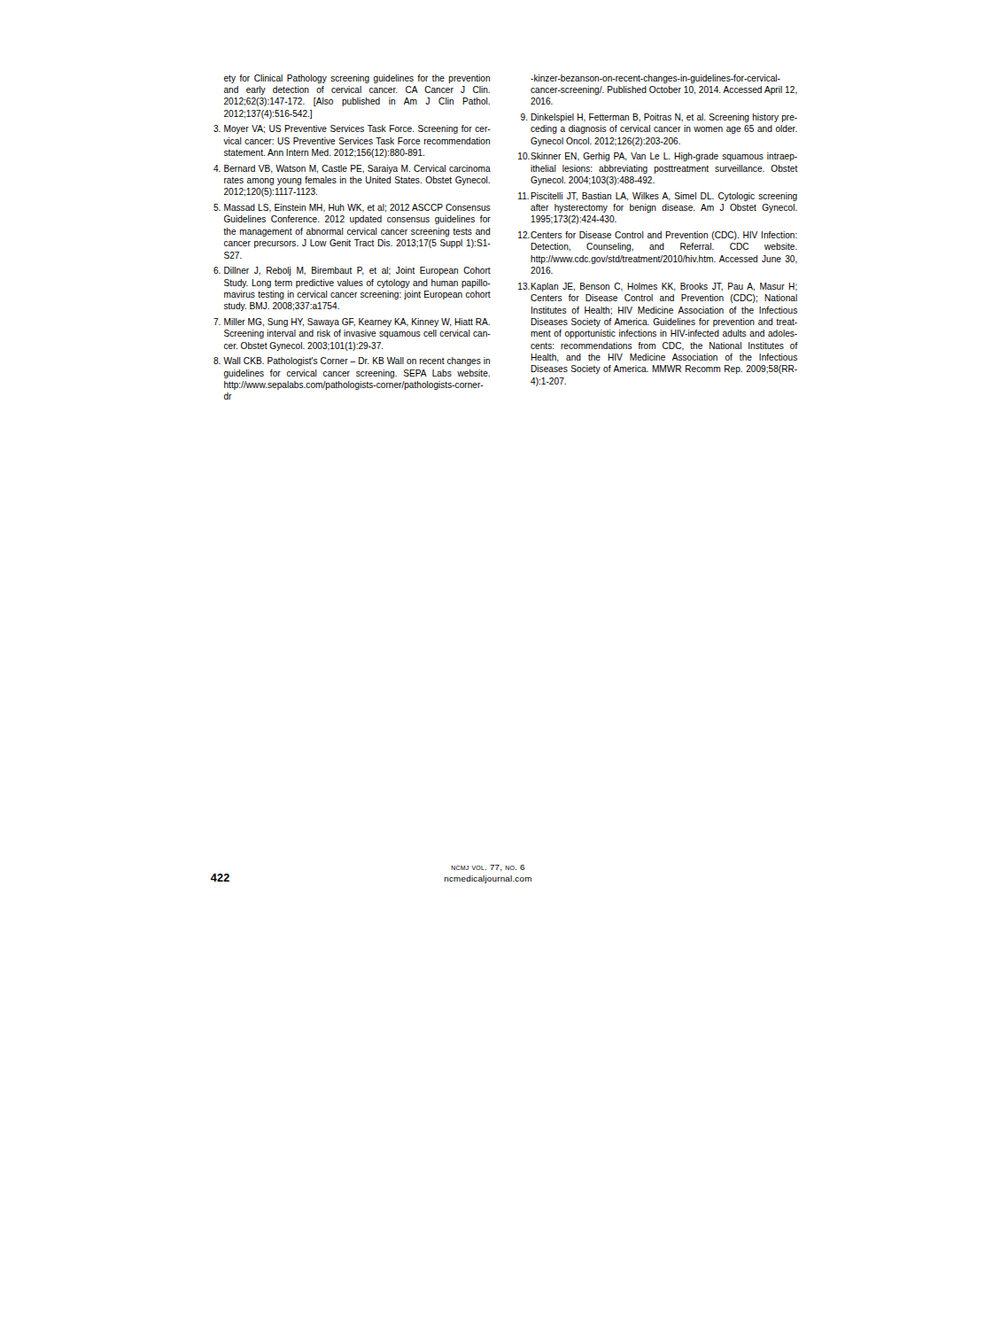ety for Clinical Pathology screening guidelines for the prevention and early detection of cervical cancer. CA Cancer J Clin. 2012;62(3):147-172. [Also published in Am J Clin Pathol. 2012;137(4):516-542.]
3. Moyer VA; US Preventive Services Task Force. Screening for cervical cancer: US Preventive Services Task Force recommendation statement. Ann Intern Med. 2012;156(12):880-891.
4. Bernard VB, Watson M, Castle PE, Saraiya M. Cervical carcinoma rates among young females in the United States. Obstet Gynecol. 2012;120(5):1117-1123.
5. Massad LS, Einstein MH, Huh WK, et al; 2012 ASCCP Consensus Guidelines Conference. 2012 updated consensus guidelines for the management of abnormal cervical cancer screening tests and cancer precursors. J Low Genit Tract Dis. 2013;17(5 Suppl 1):S1-S27.
6. Dillner J, Rebolj M, Birembaut P, et al; Joint European Cohort Study. Long term predictive values of cytology and human papillomavirus testing in cervical cancer screening: joint European cohort study. BMJ. 2008;337:a1754.
7. Miller MG, Sung HY, Sawaya GF, Kearney KA, Kinney W, Hiatt RA. Screening interval and risk of invasive squamous cell cervical cancer. Obstet Gynecol. 2003;101(1):29-37.
8. Wall CKB. Pathologist's Corner – Dr. KB Wall on recent changes in guidelines for cervical cancer screening. SEPA Labs website. http://www.sepalabs.com/pathologists-corner/pathologists-corner-dr
-kinzer-bezanson-on-recent-changes-in-guidelines-for-cervical-cancer-screening/. Published October 10, 2014. Accessed April 12, 2016.
9. Dinkelspiel H, Fetterman B, Poitras N, et al. Screening history preceding a diagnosis of cervical cancer in women age 65 and older. Gynecol Oncol. 2012;126(2):203-206.
10. Skinner EN, Gerhig PA, Van Le L. High-grade squamous intraepithelial lesions: abbreviating posttreatment surveillance. Obstet Gynecol. 2004;103(3):488-492.
11. Piscitelli JT, Bastian LA, Wilkes A, Simel DL. Cytologic screening after hysterectomy for benign disease. Am J Obstet Gynecol. 1995;173(2):424-430.
12. Centers for Disease Control and Prevention (CDC). HIV Infection: Detection, Counseling, and Referral. CDC website. http://www.cdc.gov/std/treatment/2010/hiv.htm. Accessed June 30, 2016.
13. Kaplan JE, Benson C, Holmes KK, Brooks JT, Pau A, Masur H; Centers for Disease Control and Prevention (CDC); National Institutes of Health; HIV Medicine Association of the Infectious Diseases Society of America. Guidelines for prevention and treatment of opportunistic infections in HIV-infected adults and adolescents: recommendations from CDC, the National Institutes of Health, and the HIV Medicine Association of the Infectious Diseases Society of America. MMWR Recomm Rep. 2009;58(RR-4):1-207.
422
NCMJ vol. 77, no. 6
ncmedicaljournal.com